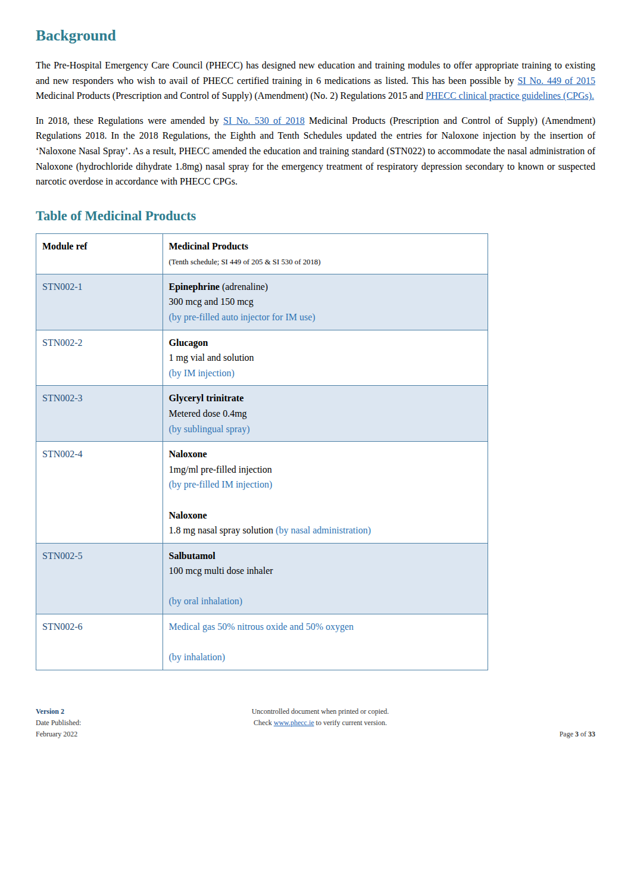Background
The Pre-Hospital Emergency Care Council (PHECC) has designed new education and training modules to offer appropriate training to existing and new responders who wish to avail of PHECC certified training in 6 medications as listed. This has been possible by SI No. 449 of 2015 Medicinal Products (Prescription and Control of Supply) (Amendment) (No. 2) Regulations 2015 and PHECC clinical practice guidelines (CPGs).
In 2018, these Regulations were amended by SI No. 530 of 2018 Medicinal Products (Prescription and Control of Supply) (Amendment) Regulations 2018. In the 2018 Regulations, the Eighth and Tenth Schedules updated the entries for Naloxone injection by the insertion of ‘Naloxone Nasal Spray’. As a result, PHECC amended the education and training standard (STN022) to accommodate the nasal administration of Naloxone (hydrochloride dihydrate 1.8mg) nasal spray for the emergency treatment of respiratory depression secondary to known or suspected narcotic overdose in accordance with PHECC CPGs.
Table of Medicinal Products
| Module ref | Medicinal Products (Tenth schedule; SI 449 of 205 & SI 530 of 2018) |
| --- | --- |
| STN002-1 | Epinephrine (adrenaline) 300 mcg and 150 mcg (by pre-filled auto injector for IM use) |
| STN002-2 | Glucagon 1 mg vial and solution (by IM injection) |
| STN002-3 | Glyceryl trinitrate Metered dose 0.4mg (by sublingual spray) |
| STN002-4 | Naloxone 1mg/ml pre-filled injection (by pre-filled IM injection) Naloxone 1.8 mg nasal spray solution (by nasal administration) |
| STN002-5 | Salbutamol 100 mcg multi dose inhaler (by oral inhalation) |
| STN002-6 | Medical gas 50% nitrous oxide and 50% oxygen (by inhalation) |
Version 2
Date Published:
February 2022
Uncontrolled document when printed or copied.
Check www.phecc.ie to verify current version.
Page 3 of 33